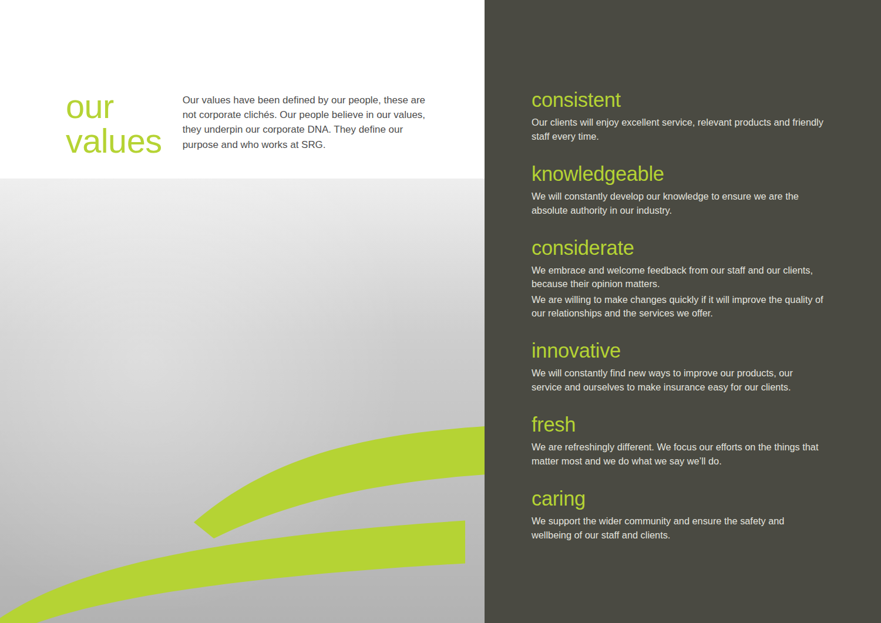our
values
Our values have been defined by our people, these are not corporate clichés. Our people believe in our values, they underpin our corporate DNA. They define our purpose and who works at SRG.
consistent
Our clients will enjoy excellent service, relevant products and friendly staff every time.
knowledgeable
We will constantly develop our knowledge to ensure we are the absolute authority in our industry.
considerate
We embrace and welcome feedback from our staff and our clients, because their opinion matters.
We are willing to make changes quickly if it will improve the quality of our relationships and the services we offer.
innovative
We will constantly find new ways to improve our products, our service and ourselves to make insurance easy for our clients.
fresh
We are refreshingly different. We focus our efforts on the things that matter most and we do what we say we’ll do.
caring
We support the wider community and ensure the safety and wellbeing of our staff and clients.